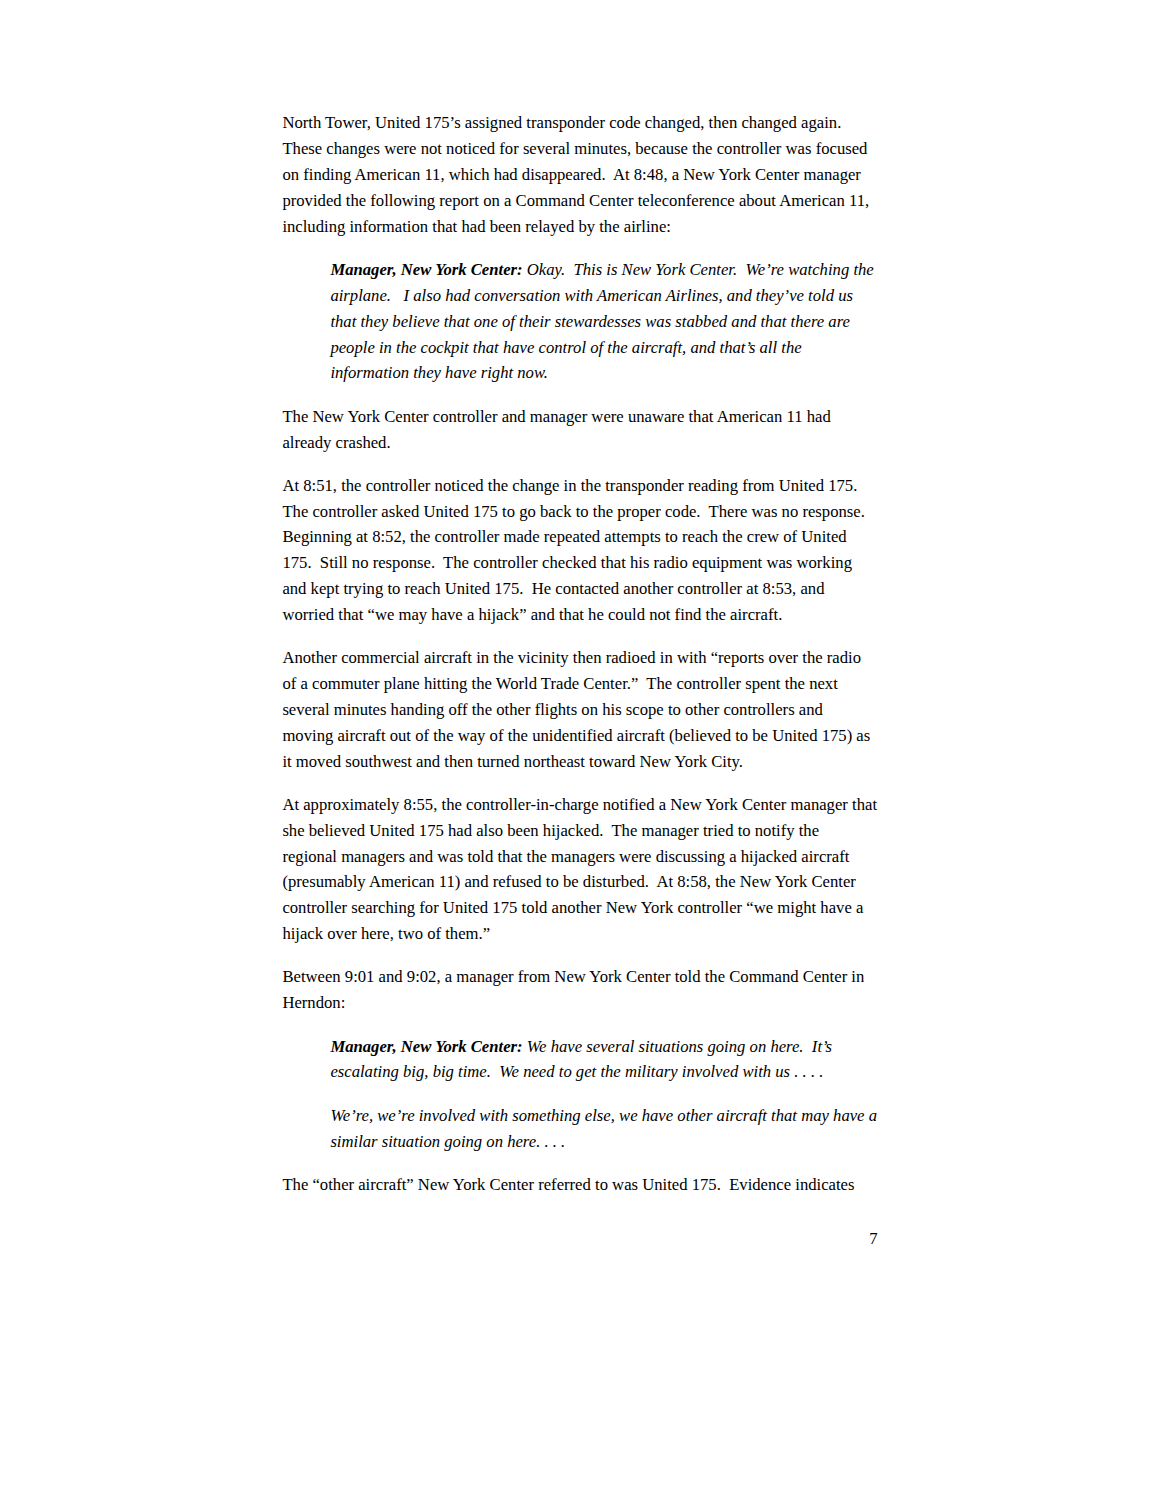North Tower, United 175’s assigned transponder code changed, then changed again. These changes were not noticed for several minutes, because the controller was focused on finding American 11, which had disappeared. At 8:48, a New York Center manager provided the following report on a Command Center teleconference about American 11, including information that had been relayed by the airline:
Manager, New York Center: Okay. This is New York Center. We’re watching the airplane. I also had conversation with American Airlines, and they’ve told us that they believe that one of their stewardesses was stabbed and that there are people in the cockpit that have control of the aircraft, and that’s all the information they have right now.
The New York Center controller and manager were unaware that American 11 had already crashed.
At 8:51, the controller noticed the change in the transponder reading from United 175. The controller asked United 175 to go back to the proper code. There was no response. Beginning at 8:52, the controller made repeated attempts to reach the crew of United 175. Still no response. The controller checked that his radio equipment was working and kept trying to reach United 175. He contacted another controller at 8:53, and worried that “we may have a hijack” and that he could not find the aircraft.
Another commercial aircraft in the vicinity then radioed in with “reports over the radio of a commuter plane hitting the World Trade Center.” The controller spent the next several minutes handing off the other flights on his scope to other controllers and moving aircraft out of the way of the unidentified aircraft (believed to be United 175) as it moved southwest and then turned northeast toward New York City.
At approximately 8:55, the controller-in-charge notified a New York Center manager that she believed United 175 had also been hijacked. The manager tried to notify the regional managers and was told that the managers were discussing a hijacked aircraft (presumably American 11) and refused to be disturbed. At 8:58, the New York Center controller searching for United 175 told another New York controller “we might have a hijack over here, two of them.”
Between 9:01 and 9:02, a manager from New York Center told the Command Center in Herndon:
Manager, New York Center: We have several situations going on here. It’s escalating big, big time. We need to get the military involved with us . . . .
We’re, we’re involved with something else, we have other aircraft that may have a similar situation going on here. . . .
The “other aircraft” New York Center referred to was United 175. Evidence indicates
7